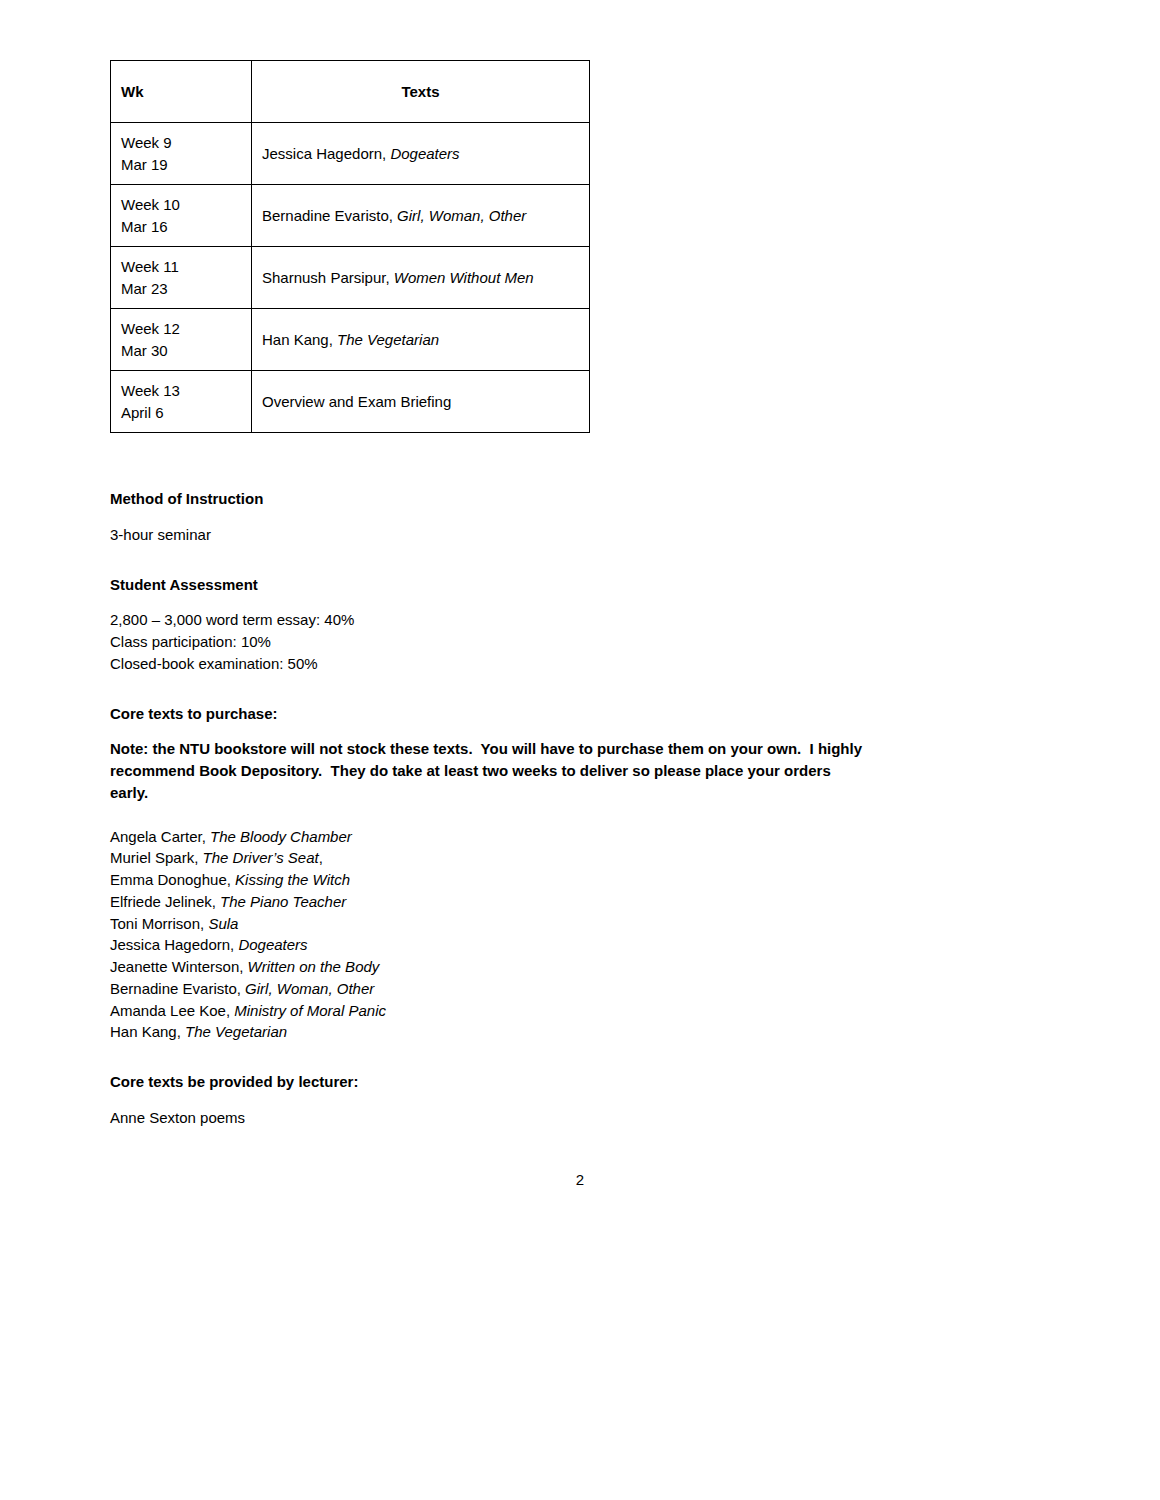| Wk | Texts |
| --- | --- |
| Week 9 Mar 19 | Jessica Hagedorn, Dogeaters |
| Week 10 Mar 16 | Bernadine Evaristo, Girl, Woman, Other |
| Week 11 Mar 23 | Sharnush Parsipur, Women Without Men |
| Week 12 Mar 30 | Han Kang, The Vegetarian |
| Week 13 April 6 | Overview and Exam Briefing |
Method of Instruction
3-hour seminar
Student Assessment
2,800 – 3,000 word term essay: 40%
Class participation: 10%
Closed-book examination: 50%
Core texts to purchase:
Note: the NTU bookstore will not stock these texts. You will have to purchase them on your own. I highly recommend Book Depository. They do take at least two weeks to deliver so please place your orders early.
Angela Carter, The Bloody Chamber
Muriel Spark, The Driver’s Seat,
Emma Donoghue, Kissing the Witch
Elfriede Jelinek, The Piano Teacher
Toni Morrison, Sula
Jessica Hagedorn, Dogeaters
Jeanette Winterson, Written on the Body
Bernadine Evaristo, Girl, Woman, Other
Amanda Lee Koe, Ministry of Moral Panic
Han Kang, The Vegetarian
Core texts be provided by lecturer:
Anne Sexton poems
2